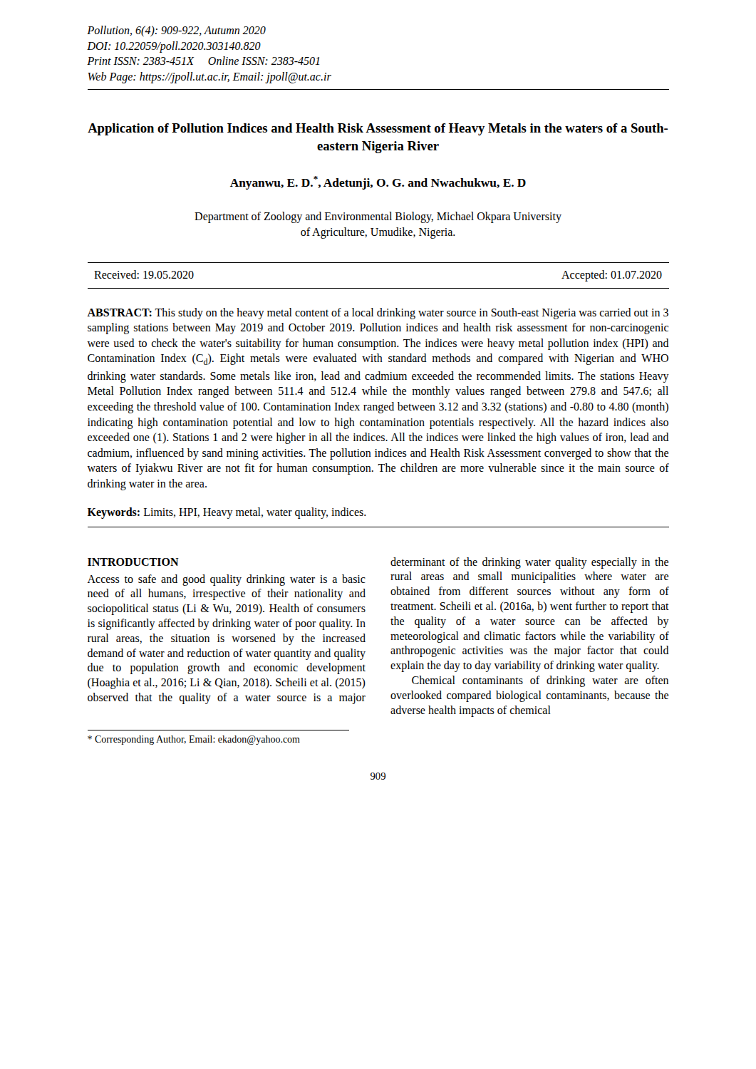Pollution, 6(4): 909-922, Autumn 2020
DOI: 10.22059/poll.2020.303140.820
Print ISSN: 2383-451X Online ISSN: 2383-4501
Web Page: https://jpoll.ut.ac.ir, Email: jpoll@ut.ac.ir
Application of Pollution Indices and Health Risk Assessment of Heavy Metals in the waters of a South-eastern Nigeria River
Anyanwu, E. D.*, Adetunji, O. G. and Nwachukwu, E. D
Department of Zoology and Environmental Biology, Michael Okpara University
of Agriculture, Umudike, Nigeria.
Received: 19.05.2020 Accepted: 01.07.2020
ABSTRACT: This study on the heavy metal content of a local drinking water source in South-east Nigeria was carried out in 3 sampling stations between May 2019 and October 2019. Pollution indices and health risk assessment for non-carcinogenic were used to check the water's suitability for human consumption. The indices were heavy metal pollution index (HPI) and Contamination Index (Cd). Eight metals were evaluated with standard methods and compared with Nigerian and WHO drinking water standards. Some metals like iron, lead and cadmium exceeded the recommended limits. The stations Heavy Metal Pollution Index ranged between 511.4 and 512.4 while the monthly values ranged between 279.8 and 547.6; all exceeding the threshold value of 100. Contamination Index ranged between 3.12 and 3.32 (stations) and -0.80 to 4.80 (month) indicating high contamination potential and low to high contamination potentials respectively. All the hazard indices also exceeded one (1). Stations 1 and 2 were higher in all the indices. All the indices were linked the high values of iron, lead and cadmium, influenced by sand mining activities. The pollution indices and Health Risk Assessment converged to show that the waters of Iyiakwu River are not fit for human consumption. The children are more vulnerable since it the main source of drinking water in the area.
Keywords: Limits, HPI, Heavy metal, water quality, indices.
Introduction
Access to safe and good quality drinking water is a basic need of all humans, irrespective of their nationality and sociopolitical status (Li & Wu, 2019). Health of consumers is significantly affected by drinking water of poor quality. In rural areas, the situation is worsened by the increased demand of water and reduction of water quantity and quality due to population growth and economic development (Hoaghia et al., 2016; Li & Qian, 2018). Scheili et al. (2015) observed that the quality of a water source is a major determinant of the drinking water quality especially in the rural areas and small municipalities where water are obtained from different sources without any form of treatment. Scheili et al. (2016a, b) went further to report that the quality of a water source can be affected by meteorological and climatic factors while the variability of anthropogenic activities was the major factor that could explain the day to day variability of drinking water quality.
Chemical contaminants of drinking water are often overlooked compared biological contaminants, because the adverse health impacts of chemical
* Corresponding Author, Email: ekadon@yahoo.com
909